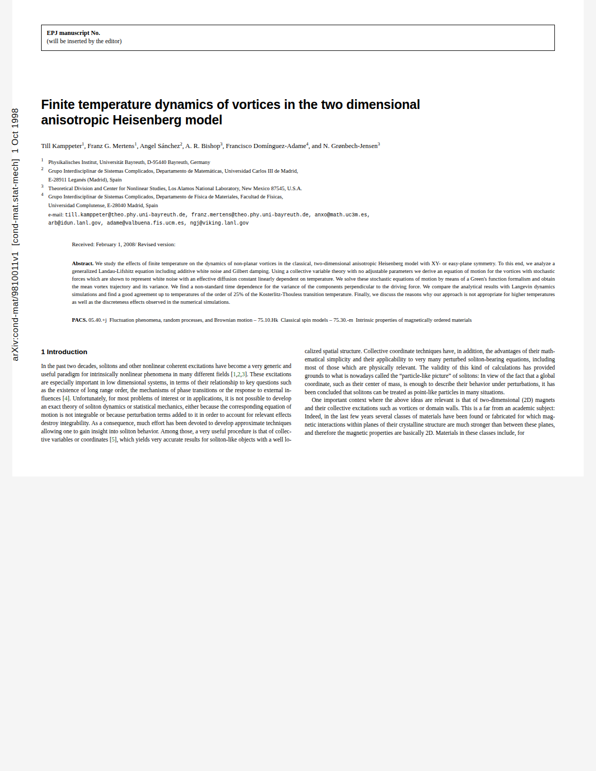arXiv:cond-mat/9810011v1 [cond-mat.stat-mech] 1 Oct 1998
EPJ manuscript No.
(will be inserted by the editor)
Finite temperature dynamics of vortices in the two dimensional
anisotropic Heisenberg model
Till Kamppeter1, Franz G. Mertens1, Angel Sánchez2, A. R. Bishop3, Francisco Domínguez-Adame4, and N. Grønbech-Jensen3
1 Physikalisches Institut, Universität Bayreuth, D-95440 Bayreuth, Germany
2 Grupo Interdisciplinar de Sistemas Complicados, Departamento de Matemáticas, Universidad Carlos III de Madrid,
E-28911 Leganés (Madrid), Spain
3 Theoretical Division and Center for Nonlinear Studies, Los Alamos National Laboratory, New Mexico 87545, U.S.A.
4 Grupo Interdisciplinar de Sistemas Complicados, Departamento de Física de Materiales, Facultad de Físicas,
Universidad Complutense, E-28040 Madrid, Spain
e-mail: till.kamppeter@theo.phy.uni-bayreuth.de, franz.mertens@theo.phy.uni-bayreuth.de, anxo@math.uc3m.es,
arb@idun.lanl.gov, adame@valbuena.fis.ucm.es, ngj@viking.lanl.gov
Received: February 1, 2008/ Revised version:
Abstract. We study the effects of finite temperature on the dynamics of non-planar vortices in the classical, two-dimensional anisotropic Heisenberg model with XY- or easy-plane symmetry. To this end, we analyze a generalized Landau-Lifshitz equation including additive white noise and Gilbert damping. Using a collective variable theory with no adjustable parameters we derive an equation of motion for the vortices with stochastic forces which are shown to represent white noise with an effective diffusion constant linearly dependent on temperature. We solve these stochastic equations of motion by means of a Green's function formalism and obtain the mean vortex trajectory and its variance. We find a non-standard time dependence for the variance of the components perpendicular to the driving force. We compare the analytical results with Langevin dynamics simulations and find a good agreement up to temperatures of the order of 25% of the Kosterlitz-Thouless transition temperature. Finally, we discuss the reasons why our approach is not appropriate for higher temperatures as well as the discreteness effects observed in the numerical simulations.
PACS. 05.40.+j Fluctuation phenomena, random processes, and Brownian motion – 75.10.Hk Classical spin models – 75.30.-m Intrinsic properties of magnetically ordered materials
1 Introduction
In the past two decades, solitons and other nonlinear coherent excitations have become a very generic and useful paradigm for intrinsically nonlinear phenomena in many different fields [1,2,3]. These excitations are especially important in low dimensional systems, in terms of their relationship to key questions such as the existence of long range order, the mechanisms of phase transitions or the response to external influences [4]. Unfortunately, for most problems of interest or in applications, it is not possible to develop an exact theory of soliton dynamics or statistical mechanics, either because the corresponding equation of motion is not integrable or because perturbation terms added to it in order to account for relevant effects destroy integrability. As a consequence, much effort has been devoted to develop approximate techniques allowing one to gain insight into soliton behavior. Among those, a very useful procedure is that of collective variables or coordinates [5], which yields very accurate results for soliton-like objects with a well localized spatial structure. Collective coordinate techniques have, in addition, the advantages of their mathematical simplicity and their applicability to very many perturbed soliton-bearing equations, including most of those which are physically relevant. The validity of this kind of calculations has provided grounds to what is nowadays called the “particle-like picture” of solitons: In view of the fact that a global coordinate, such as their center of mass, is enough to describe their behavior under perturbations, it has been concluded that solitons can be treated as point-like particles in many situations.
One important context where the above ideas are relevant is that of two-dimensional (2D) magnets and their collective excitations such as vortices or domain walls. This is a far from an academic subject: Indeed, in the last few years several classes of materials have been found or fabricated for which magnetic interactions within planes of their crystalline structure are much stronger than between these planes, and therefore the magnetic properties are basically 2D. Materials in these classes include, for